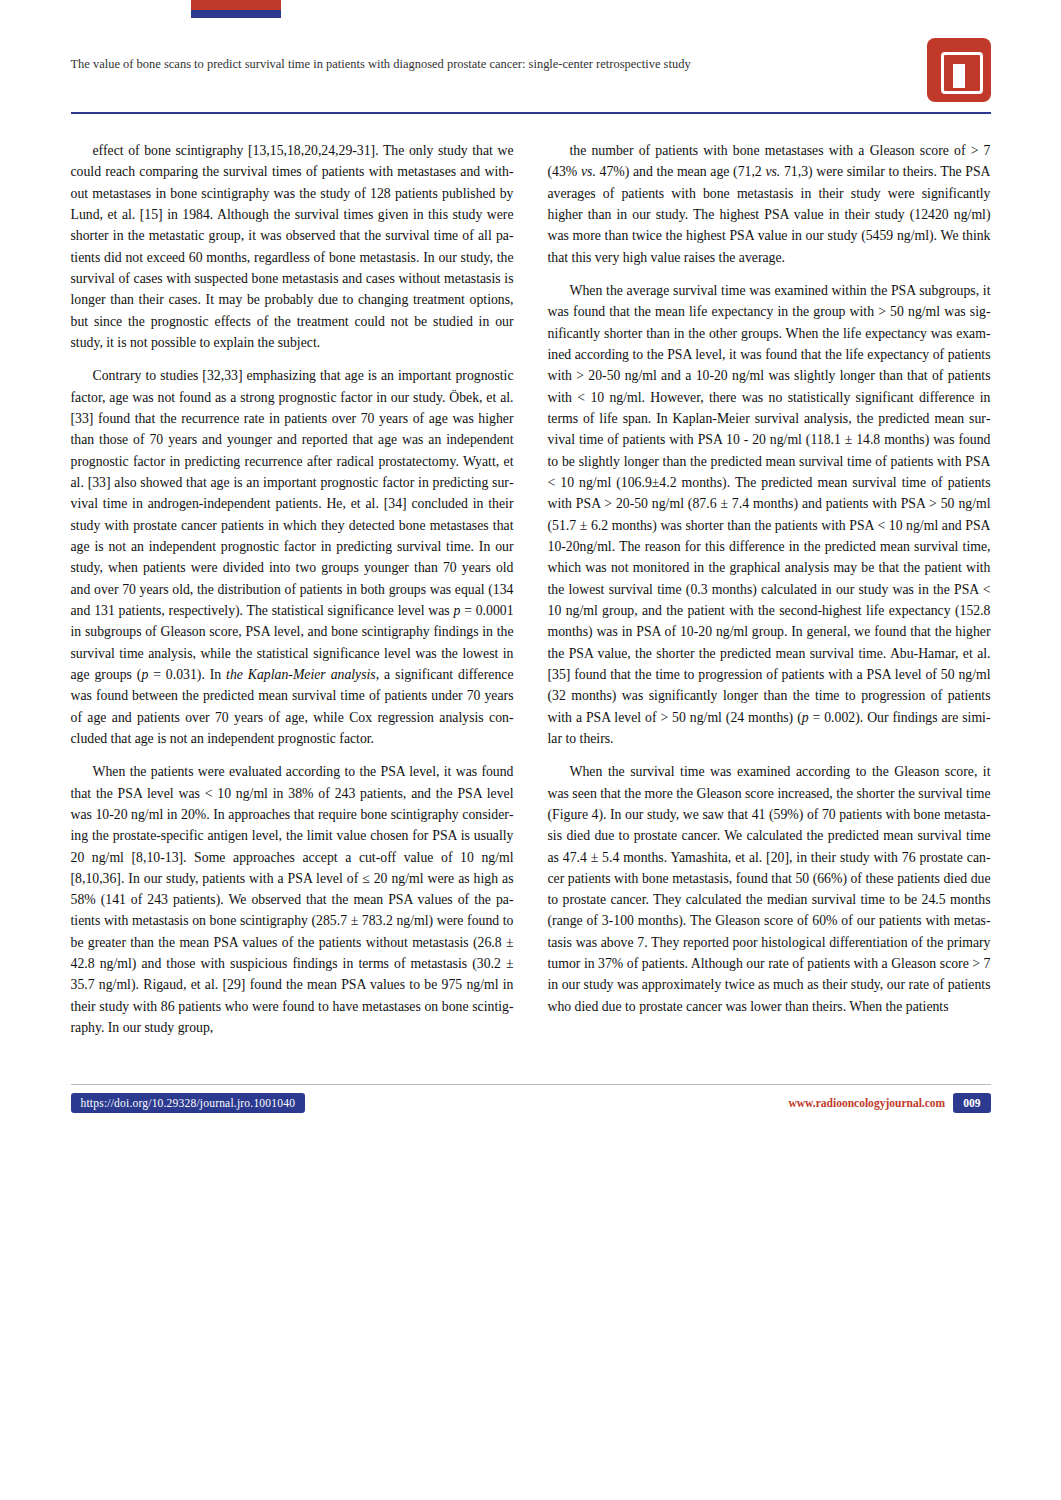The value of bone scans to predict survival time in patients with diagnosed prostate cancer: single-center retrospective study
effect of bone scintigraphy [13,15,18,20,24,29-31]. The only study that we could reach comparing the survival times of patients with metastases and without metastases in bone scintigraphy was the study of 128 patients published by Lund, et al. [15] in 1984. Although the survival times given in this study were shorter in the metastatic group, it was observed that the survival time of all patients did not exceed 60 months, regardless of bone metastasis. In our study, the survival of cases with suspected bone metastasis and cases without metastasis is longer than their cases. It may be probably due to changing treatment options, but since the prognostic effects of the treatment could not be studied in our study, it is not possible to explain the subject.
Contrary to studies [32,33] emphasizing that age is an important prognostic factor, age was not found as a strong prognostic factor in our study. Öbek, et al. [33] found that the recurrence rate in patients over 70 years of age was higher than those of 70 years and younger and reported that age was an independent prognostic factor in predicting recurrence after radical prostatectomy. Wyatt, et al. [33] also showed that age is an important prognostic factor in predicting survival time in androgen-independent patients. He, et al. [34] concluded in their study with prostate cancer patients in which they detected bone metastases that age is not an independent prognostic factor in predicting survival time. In our study, when patients were divided into two groups younger than 70 years old and over 70 years old, the distribution of patients in both groups was equal (134 and 131 patients, respectively). The statistical significance level was p = 0.0001 in subgroups of Gleason score, PSA level, and bone scintigraphy findings in the survival time analysis, while the statistical significance level was the lowest in age groups (p = 0.031). In the Kaplan-Meier analysis, a significant difference was found between the predicted mean survival time of patients under 70 years of age and patients over 70 years of age, while Cox regression analysis concluded that age is not an independent prognostic factor.
When the patients were evaluated according to the PSA level, it was found that the PSA level was < 10 ng/ml in 38% of 243 patients, and the PSA level was 10-20 ng/ml in 20%. In approaches that require bone scintigraphy considering the prostate-specific antigen level, the limit value chosen for PSA is usually 20 ng/ml [8,10-13]. Some approaches accept a cut-off value of 10 ng/ml [8,10,36]. In our study, patients with a PSA level of ≤ 20 ng/ml were as high as 58% (141 of 243 patients). We observed that the mean PSA values of the patients with metastasis on bone scintigraphy (285.7 ± 783.2 ng/ml) were found to be greater than the mean PSA values of the patients without metastasis (26.8 ± 42.8 ng/ml) and those with suspicious findings in terms of metastasis (30.2 ± 35.7 ng/ml). Rigaud, et al. [29] found the mean PSA values to be 975 ng/ml in their study with 86 patients who were found to have metastases on bone scintigraphy. In our study group,
the number of patients with bone metastases with a Gleason score of > 7 (43% vs. 47%) and the mean age (71,2 vs. 71,3) were similar to theirs. The PSA averages of patients with bone metastasis in their study were significantly higher than in our study. The highest PSA value in their study (12420 ng/ml) was more than twice the highest PSA value in our study (5459 ng/ml). We think that this very high value raises the average.
When the average survival time was examined within the PSA subgroups, it was found that the mean life expectancy in the group with > 50 ng/ml was significantly shorter than in the other groups. When the life expectancy was examined according to the PSA level, it was found that the life expectancy of patients with > 20-50 ng/ml and a 10-20 ng/ml was slightly longer than that of patients with < 10 ng/ml. However, there was no statistically significant difference in terms of life span. In Kaplan-Meier survival analysis, the predicted mean survival time of patients with PSA 10 - 20 ng/ml (118.1 ± 14.8 months) was found to be slightly longer than the predicted mean survival time of patients with PSA < 10 ng/ml (106.9±4.2 months). The predicted mean survival time of patients with PSA > 20-50 ng/ml (87.6 ± 7.4 months) and patients with PSA > 50 ng/ml (51.7 ± 6.2 months) was shorter than the patients with PSA < 10 ng/ml and PSA 10-20ng/ml. The reason for this difference in the predicted mean survival time, which was not monitored in the graphical analysis may be that the patient with the lowest survival time (0.3 months) calculated in our study was in the PSA < 10 ng/ml group, and the patient with the second-highest life expectancy (152.8 months) was in PSA of 10-20 ng/ml group. In general, we found that the higher the PSA value, the shorter the predicted mean survival time. Abu-Hamar, et al. [35] found that the time to progression of patients with a PSA level of 50 ng/ml (32 months) was significantly longer than the time to progression of patients with a PSA level of > 50 ng/ml (24 months) (p = 0.002). Our findings are similar to theirs.
When the survival time was examined according to the Gleason score, it was seen that the more the Gleason score increased, the shorter the survival time (Figure 4). In our study, we saw that 41 (59%) of 70 patients with bone metastasis died due to prostate cancer. We calculated the predicted mean survival time as 47.4 ± 5.4 months. Yamashita, et al. [20], in their study with 76 prostate cancer patients with bone metastasis, found that 50 (66%) of these patients died due to prostate cancer. They calculated the median survival time to be 24.5 months (range of 3-100 months). The Gleason score of 60% of our patients with metastasis was above 7. They reported poor histological differentiation of the primary tumor in 37% of patients. Although our rate of patients with a Gleason score > 7 in our study was approximately twice as much as their study, our rate of patients who died due to prostate cancer was lower than theirs. When the patients
https://doi.org/10.29328/journal.jro.1001040
www.radiooncologyjournal.com 009